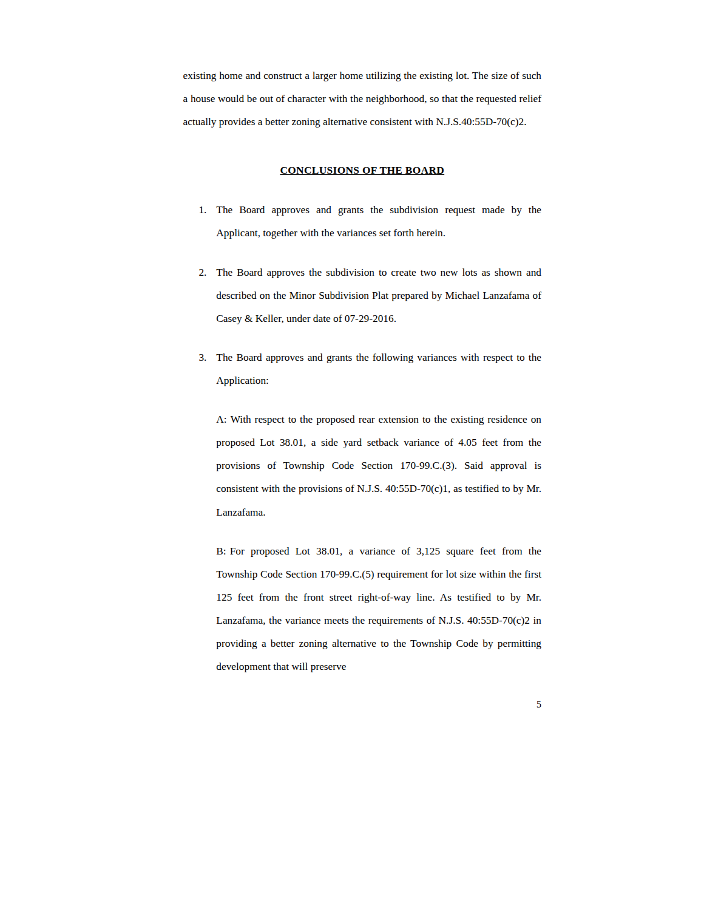existing home and construct a larger home utilizing the existing lot. The size of such a house would be out of character with the neighborhood, so that the requested relief actually provides a better zoning alternative consistent with N.J.S.40:55D-70(c)2.
CONCLUSIONS OF THE BOARD
The Board approves and grants the subdivision request made by the Applicant, together with the variances set forth herein.
The Board approves the subdivision to create two new lots as shown and described on the Minor Subdivision Plat prepared by Michael Lanzafama of Casey & Keller, under date of 07-29-2016.
The Board approves and grants the following variances with respect to the Application:
A: With respect to the proposed rear extension to the existing residence on proposed Lot 38.01, a side yard setback variance of 4.05 feet from the provisions of Township Code Section 170-99.C.(3). Said approval is consistent with the provisions of N.J.S. 40:55D-70(c)1, as testified to by Mr. Lanzafama.
B: For proposed Lot 38.01, a variance of 3,125 square feet from the Township Code Section 170-99.C.(5) requirement for lot size within the first 125 feet from the front street right-of-way line. As testified to by Mr. Lanzafama, the variance meets the requirements of N.J.S. 40:55D-70(c)2 in providing a better zoning alternative to the Township Code by permitting development that will preserve
5